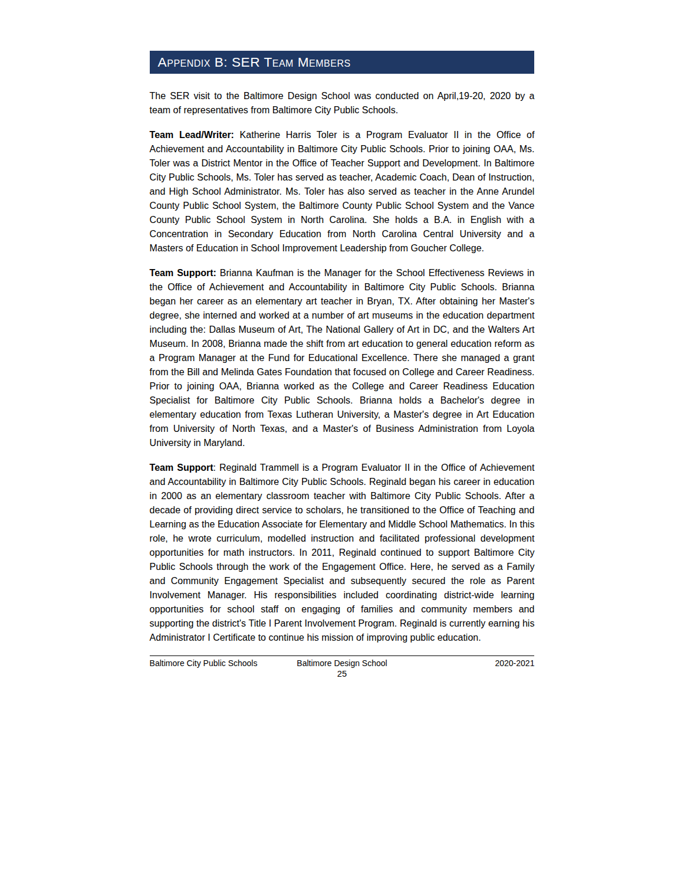Appendix B: SER Team Members
The SER visit to the Baltimore Design School was conducted on April,19-20, 2020 by a team of representatives from Baltimore City Public Schools.
Team Lead/Writer: Katherine Harris Toler is a Program Evaluator II in the Office of Achievement and Accountability in Baltimore City Public Schools. Prior to joining OAA, Ms. Toler was a District Mentor in the Office of Teacher Support and Development. In Baltimore City Public Schools, Ms. Toler has served as teacher, Academic Coach, Dean of Instruction, and High School Administrator. Ms. Toler has also served as teacher in the Anne Arundel County Public School System, the Baltimore County Public School System and the Vance County Public School System in North Carolina. She holds a B.A. in English with a Concentration in Secondary Education from North Carolina Central University and a Masters of Education in School Improvement Leadership from Goucher College.
Team Support: Brianna Kaufman is the Manager for the School Effectiveness Reviews in the Office of Achievement and Accountability in Baltimore City Public Schools. Brianna began her career as an elementary art teacher in Bryan, TX. After obtaining her Master's degree, she interned and worked at a number of art museums in the education department including the: Dallas Museum of Art, The National Gallery of Art in DC, and the Walters Art Museum. In 2008, Brianna made the shift from art education to general education reform as a Program Manager at the Fund for Educational Excellence. There she managed a grant from the Bill and Melinda Gates Foundation that focused on College and Career Readiness. Prior to joining OAA, Brianna worked as the College and Career Readiness Education Specialist for Baltimore City Public Schools. Brianna holds a Bachelor's degree in elementary education from Texas Lutheran University, a Master's degree in Art Education from University of North Texas, and a Master's of Business Administration from Loyola University in Maryland.
Team Support: Reginald Trammell is a Program Evaluator II in the Office of Achievement and Accountability in Baltimore City Public Schools. Reginald began his career in education in 2000 as an elementary classroom teacher with Baltimore City Public Schools. After a decade of providing direct service to scholars, he transitioned to the Office of Teaching and Learning as the Education Associate for Elementary and Middle School Mathematics. In this role, he wrote curriculum, modelled instruction and facilitated professional development opportunities for math instructors. In 2011, Reginald continued to support Baltimore City Public Schools through the work of the Engagement Office. Here, he served as a Family and Community Engagement Specialist and subsequently secured the role as Parent Involvement Manager. His responsibilities included coordinating district-wide learning opportunities for school staff on engaging of families and community members and supporting the district's Title I Parent Involvement Program. Reginald is currently earning his Administrator I Certificate to continue his mission of improving public education.
Baltimore City Public Schools
Baltimore Design School
2020-2021
25